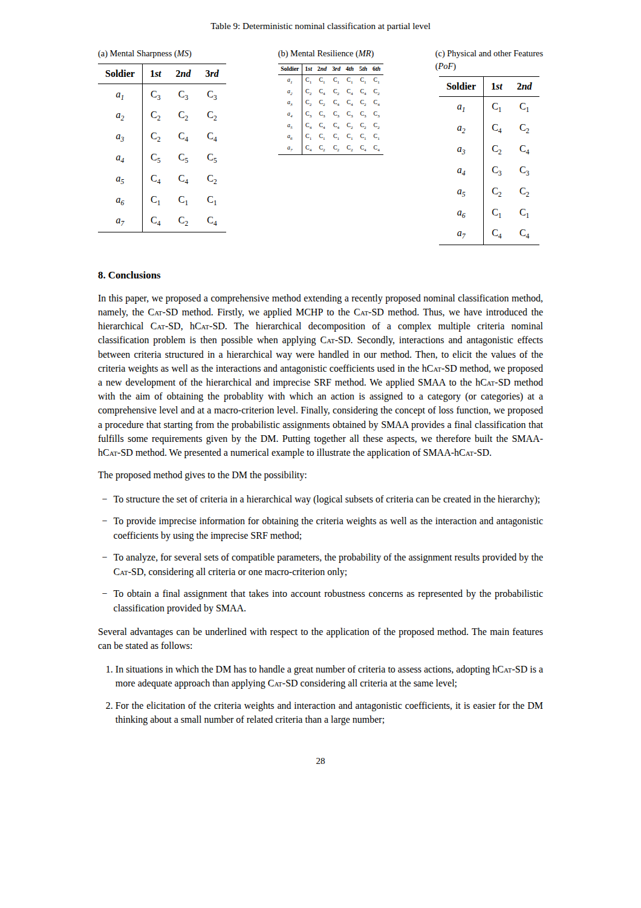Table 9: Deterministic nominal classification at partial level
(a) Mental Sharpness (MS)
| Soldier | 1 st | 2 nd | 3 rd |
| --- | --- | --- | --- |
| a 1 | C 3 | C 3 | C 3 |
| a 2 | C 2 | C 2 | C 2 |
| a 3 | C 2 | C 4 | C 4 |
| a 4 | C 5 | C 5 | C 5 |
| a 5 | C 4 | C 4 | C 2 |
| a 6 | C 1 | C 1 | C 1 |
| a 7 | C 4 | C 2 | C 4 |
(b) Mental Resilience (MR)
| Soldier | 1 st | 2 nd | 3 rd | 4 th | 5 th | 6 th |
| --- | --- | --- | --- | --- | --- | --- |
| a 1 | C 1 | C 1 | C 1 | C 1 | C 1 | C 1 |
| a 2 | C 2 | C 4 | C 2 | C 4 | C 4 | C 2 |
| a 3 | C 2 | C 2 | C 4 | C 4 | C 2 | C 4 |
| a 4 | C 3 | C 3 | C 3 | C 3 | C 3 | C 3 |
| a 5 | C 4 | C 4 | C 4 | C 2 | C 2 | C 2 |
| a 6 | C 1 | C 1 | C 1 | C 1 | C 1 | C 1 |
| a 7 | C 4 | C 2 | C 2 | C 2 | C 4 | C 4 |
(c) Physical and other Features
(PoF)
| Soldier | 1 st | 2 nd |
| --- | --- | --- |
| a 1 | C 1 | C 1 |
| a 2 | C 4 | C 2 |
| a 3 | C 2 | C 4 |
| a 4 | C 3 | C 3 |
| a 5 | C 2 | C 2 |
| a 6 | C 1 | C 1 |
| a 7 | C 4 | C 4 |
8. Conclusions
In this paper, we proposed a comprehensive method extending a recently proposed nominal classification method, namely, the Cat-SD method. Firstly, we applied MCHP to the Cat-SD method. Thus, we have introduced the hierarchical Cat-SD, hCat-SD. The hierarchical decomposition of a complex multiple criteria nominal classification problem is then possible when applying Cat-SD. Secondly, interactions and antagonistic effects between criteria structured in a hierarchical way were handled in our method. Then, to elicit the values of the criteria weights as well as the interactions and antagonistic coefficients used in the hCat-SD method, we proposed a new development of the hierarchical and imprecise SRF method. We applied SMAA to the hCat-SD method with the aim of obtaining the probablity with which an action is assigned to a category (or categories) at a comprehensive level and at a macro-criterion level. Finally, considering the concept of loss function, we proposed a procedure that starting from the probabilistic assignments obtained by SMAA provides a final classification that fulfills some requirements given by the DM. Putting together all these aspects, we therefore built the SMAA-hCat-SD method. We presented a numerical example to illustrate the application of SMAA-hCat-SD.
The proposed method gives to the DM the possibility:
To structure the set of criteria in a hierarchical way (logical subsets of criteria can be created in the hierarchy);
To provide imprecise information for obtaining the criteria weights as well as the interaction and antagonistic coefficients by using the imprecise SRF method;
To analyze, for several sets of compatible parameters, the probability of the assignment results provided by the Cat-SD, considering all criteria or one macro-criterion only;
To obtain a final assignment that takes into account robustness concerns as represented by the probabilistic classification provided by SMAA.
Several advantages can be underlined with respect to the application of the proposed method. The main features can be stated as follows:
In situations in which the DM has to handle a great number of criteria to assess actions, adopting hCat-SD is a more adequate approach than applying Cat-SD considering all criteria at the same level;
For the elicitation of the criteria weights and interaction and antagonistic coefficients, it is easier for the DM thinking about a small number of related criteria than a large number;
28